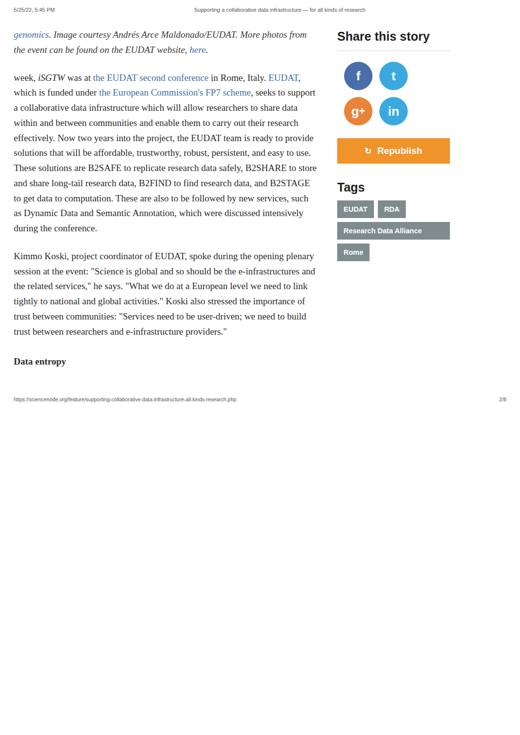5/25/22, 5:45 PM Supporting a collaborative data infrastructure — for all kinds of research
genomics. Image courtesy Andrés Arce Maldonado/EUDAT. More photos from the event can be found on the EUDAT website, here.
week, iSGTW was at the EUDAT second conference in Rome, Italy. EUDAT, which is funded under the European Commission's FP7 scheme, seeks to support a collaborative data infrastructure which will allow researchers to share data within and between communities and enable them to carry out their research effectively. Now two years into the project, the EUDAT team is ready to provide solutions that will be affordable, trustworthy, robust, persistent, and easy to use. These solutions are B2SAFE to replicate research data safely, B2SHARE to store and share long-tail research data, B2FIND to find research data, and B2STAGE to get data to computation. These are also to be followed by new services, such as Dynamic Data and Semantic Annotation, which were discussed intensively during the conference.
Kimmo Koski, project coordinator of EUDAT, spoke during the opening plenary session at the event: "Science is global and so should be the e-infrastructures and the related services," he says. "What we do at a European level we need to link tightly to national and global activities." Koski also stressed the importance of trust between communities: "Services need to be user-driven; we need to build trust between researchers and e-infrastructure providers."
Data entropy
Share this story
f t g+ in
↻ Republish
Tags
EUDAT RDA Research Data Alliance Rome
https://sciencenode.org/feature/supporting-collaborative-data-infrastructure-all-kinds-research.php 2/8